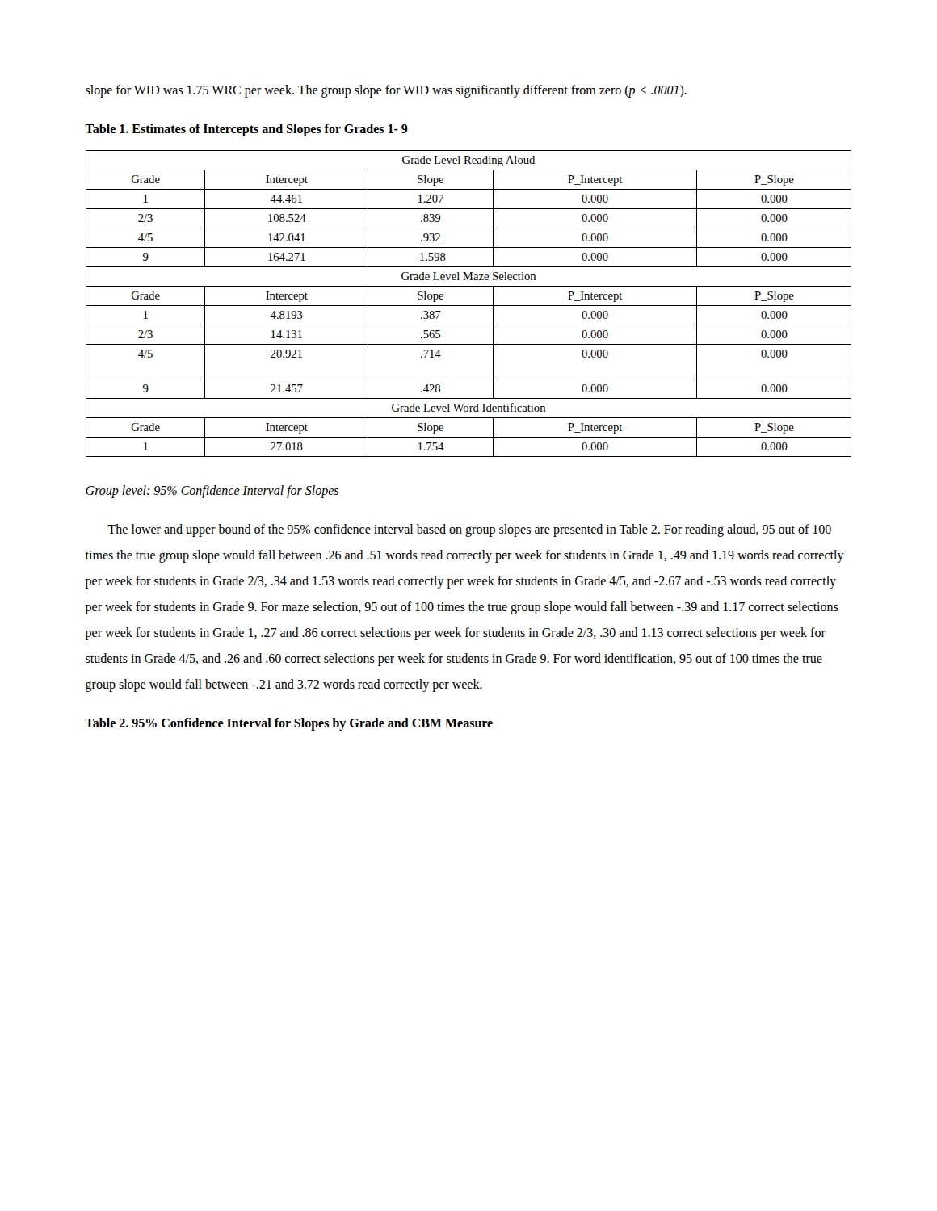slope for WID was 1.75 WRC per week. The group slope for WID was significantly different from zero (p < .0001).
Table 1. Estimates of Intercepts and Slopes for Grades 1- 9
| Grade Level Reading Aloud |
| Grade | Intercept | Slope | P_Intercept | P_Slope |
| 1 | 44.461 | 1.207 | 0.000 | 0.000 |
| 2/3 | 108.524 | .839 | 0.000 | 0.000 |
| 4/5 | 142.041 | .932 | 0.000 | 0.000 |
| 9 | 164.271 | -1.598 | 0.000 | 0.000 |
| Grade Level Maze Selection |
| Grade | Intercept | Slope | P_Intercept | P_Slope |
| 1 | 4.8193 | .387 | 0.000 | 0.000 |
| 2/3 | 14.131 | .565 | 0.000 | 0.000 |
| 4/5 | 20.921 | .714 | 0.000 | 0.000 |
| 9 | 21.457 | .428 | 0.000 | 0.000 |
| Grade Level Word Identification |
| Grade | Intercept | Slope | P_Intercept | P_Slope |
| 1 | 27.018 | 1.754 | 0.000 | 0.000 |
Group level: 95% Confidence Interval for Slopes
The lower and upper bound of the 95% confidence interval based on group slopes are presented in Table 2. For reading aloud, 95 out of 100 times the true group slope would fall between .26 and .51 words read correctly per week for students in Grade 1, .49 and 1.19 words read correctly per week for students in Grade 2/3, .34 and 1.53 words read correctly per week for students in Grade 4/5, and -2.67 and -.53 words read correctly per week for students in Grade 9. For maze selection, 95 out of 100 times the true group slope would fall between -.39 and 1.17 correct selections per week for students in Grade 1, .27 and .86 correct selections per week for students in Grade 2/3, .30 and 1.13 correct selections per week for students in Grade 4/5, and .26 and .60 correct selections per week for students in Grade 9. For word identification, 95 out of 100 times the true group slope would fall between -.21 and 3.72 words read correctly per week.
Table 2. 95% Confidence Interval for Slopes by Grade and CBM Measure